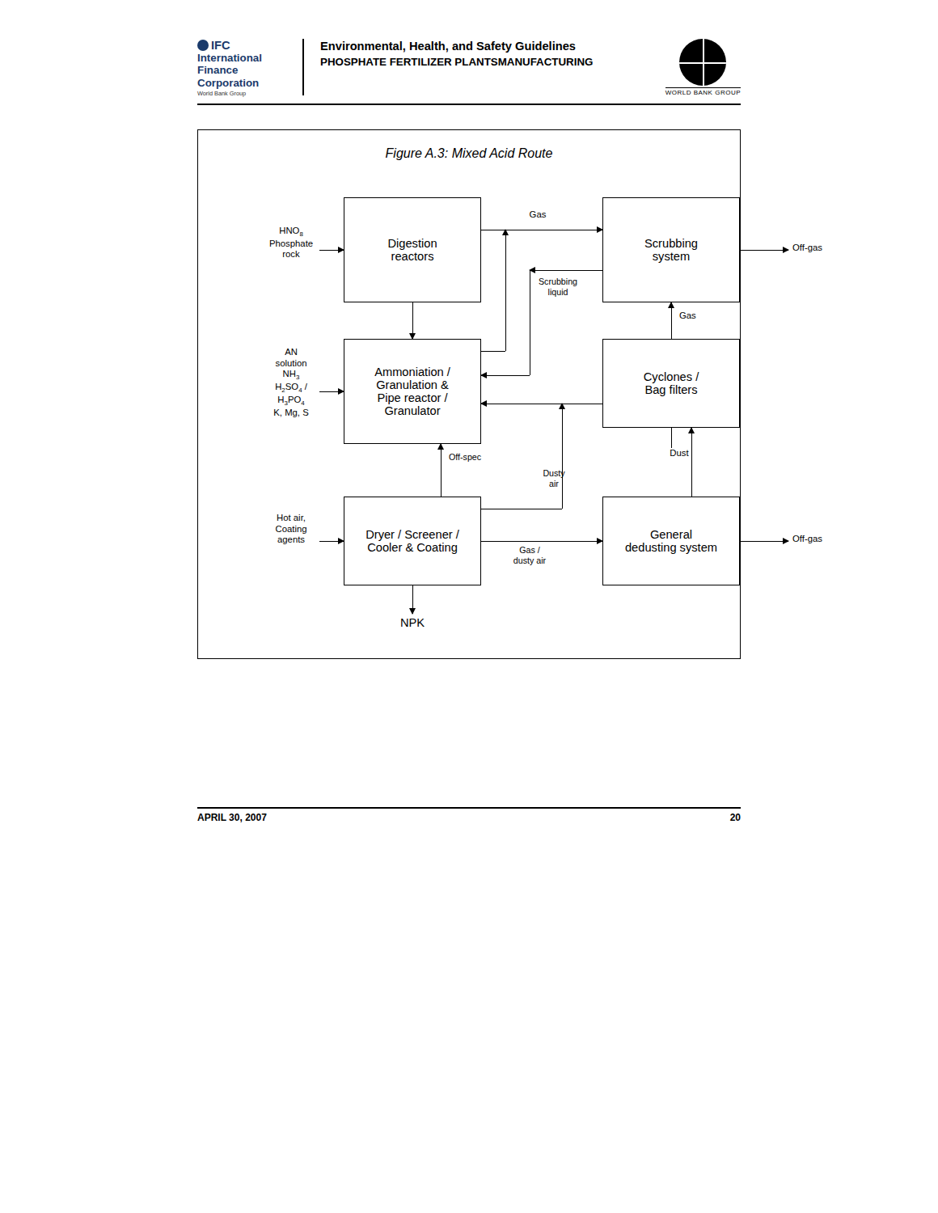IFC
International
Finance
Corporation
World Bank Group
Environmental, Health, and Safety Guidelines
PHOSPHATE FERTILIZER PLANTSMANUFACTURING
WORLD BANK GROUP
Figure A.3: Mixed Acid Route
Digestion
reactors
Scrubbing
system
Ammoniation /
Granulation &
Pipe reactor /
Granulator
Cyclones /
Bag filters
Dryer / Screener /
Cooler & Coating
General
dedusting system
HNO8
Phosphate
rock
AN
solution
NH3
H2SO4 /
H3PO4
K, Mg, S
Hot air,
Coating
agents
Gas
Off-gas
Scrubbing
liquid
Gas
Dust
Dusty
air
Off-spec
Gas /
dusty air
Off-gas
NPK
APRIL 30, 2007 20